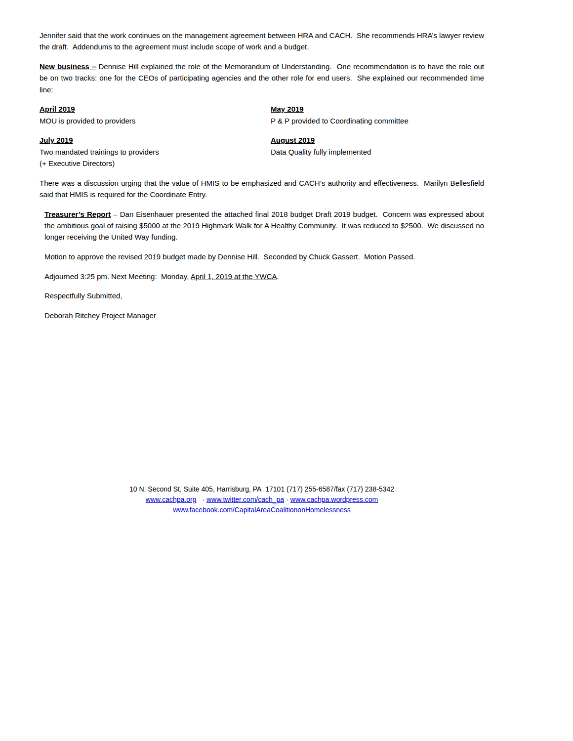Jennifer said that the work continues on the management agreement between HRA and CACH. She recommends HRA’s lawyer review the draft. Addendums to the agreement must include scope of work and a budget.
New business – Dennise Hill explained the role of the Memorandum of Understanding. One recommendation is to have the role out be on two tracks: one for the CEOs of participating agencies and the other role for end users. She explained our recommended time line:
April 2019
May 2019
MOU is provided to providers
P & P provided to Coordinating committee
July 2019
August 2019
Two mandated trainings to providers
Data Quality fully implemented
(+ Executive Directors)
There was a discussion urging that the value of HMIS to be emphasized and CACH’s authority and effectiveness. Marilyn Bellesfield said that HMIS is required for the Coordinate Entry.
Treasurer’s Report – Dan Eisenhauer presented the attached final 2018 budget Draft 2019 budget. Concern was expressed about the ambitious goal of raising $5000 at the 2019 Highmark Walk for A Healthy Community. It was reduced to $2500. We discussed no longer receiving the United Way funding.
Motion to approve the revised 2019 budget made by Dennise Hill. Seconded by Chuck Gassert. Motion Passed.
Adjourned 3:25 pm. Next Meeting: Monday, April 1, 2019 at the YWCA.
Respectfully Submitted,
Deborah Ritchey Project Manager
10 N. Second St, Suite 405, Harrisburg, PA 17101 (717) 255-6587/fax (717) 238-5342
www.cachpa.org ·www.twitter.com/cach_pa·www.cachpa.wordpress.com
www.facebook.com/CapitalAreaCoalitiononHomelessness